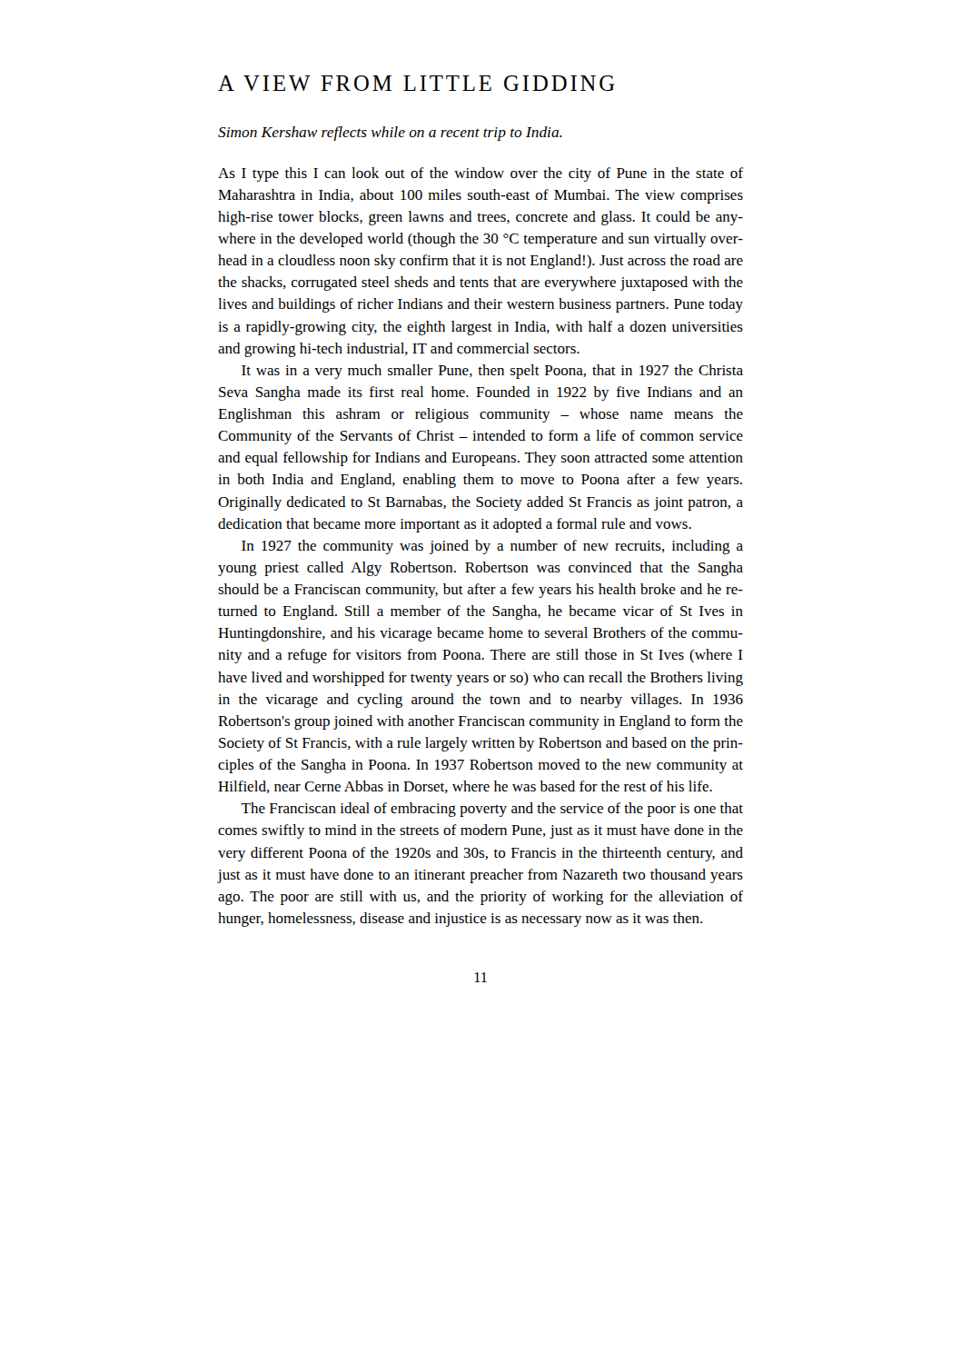A view from Little Gidding
Simon Kershaw reflects while on a recent trip to India.
As I type this I can look out of the window over the city of Pune in the state of Maharashtra in India, about 100 miles south-east of Mumbai. The view comprises high-rise tower blocks, green lawns and trees, concrete and glass. It could be anywhere in the developed world (though the 30 °C temperature and sun virtually overhead in a cloudless noon sky confirm that it is not England!). Just across the road are the shacks, corrugated steel sheds and tents that are everywhere juxtaposed with the lives and buildings of richer Indians and their western business partners. Pune today is a rapidly-growing city, the eighth largest in India, with half a dozen universities and growing hi-tech industrial, IT and commercial sectors.
It was in a very much smaller Pune, then spelt Poona, that in 1927 the Christa Seva Sangha made its first real home. Founded in 1922 by five Indians and an Englishman this ashram or religious community – whose name means the Community of the Servants of Christ – intended to form a life of common service and equal fellowship for Indians and Europeans. They soon attracted some attention in both India and England, enabling them to move to Poona after a few years. Originally dedicated to St Barnabas, the Society added St Francis as joint patron, a dedication that became more important as it adopted a formal rule and vows.
In 1927 the community was joined by a number of new recruits, including a young priest called Algy Robertson. Robertson was convinced that the Sangha should be a Franciscan community, but after a few years his health broke and he returned to England. Still a member of the Sangha, he became vicar of St Ives in Huntingdonshire, and his vicarage became home to several Brothers of the community and a refuge for visitors from Poona. There are still those in St Ives (where I have lived and worshipped for twenty years or so) who can recall the Brothers living in the vicarage and cycling around the town and to nearby villages. In 1936 Robertson's group joined with another Franciscan community in England to form the Society of St Francis, with a rule largely written by Robertson and based on the principles of the Sangha in Poona. In 1937 Robertson moved to the new community at Hilfield, near Cerne Abbas in Dorset, where he was based for the rest of his life.
The Franciscan ideal of embracing poverty and the service of the poor is one that comes swiftly to mind in the streets of modern Pune, just as it must have done in the very different Poona of the 1920s and 30s, to Francis in the thirteenth century, and just as it must have done to an itinerant preacher from Nazareth two thousand years ago. The poor are still with us, and the priority of working for the alleviation of hunger, homelessness, disease and injustice is as necessary now as it was then.
11